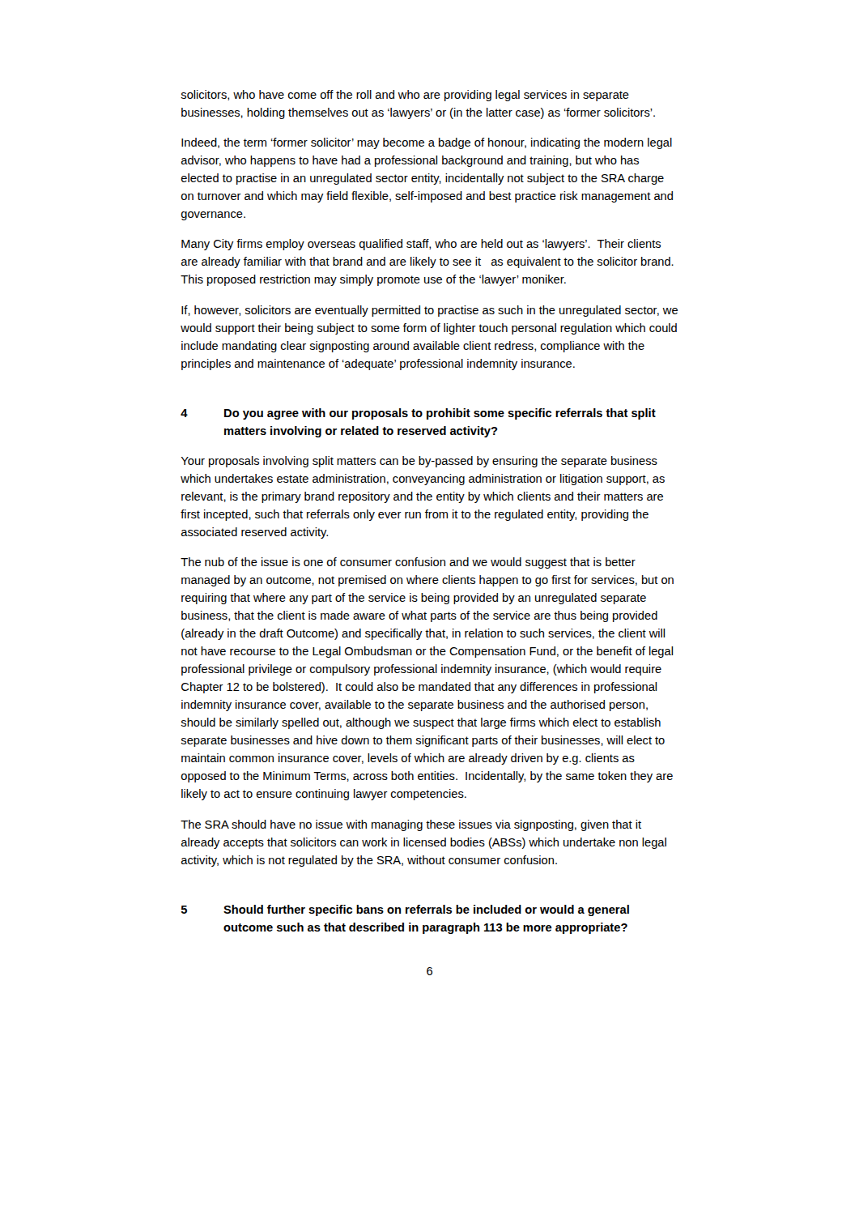solicitors, who have come off the roll and who are providing legal services in separate businesses, holding themselves out as ‘lawyers’ or (in the latter case) as ‘former solicitors’.
Indeed, the term ‘former solicitor’ may become a badge of honour, indicating the modern legal advisor, who happens to have had a professional background and training, but who has elected to practise in an unregulated sector entity, incidentally not subject to the SRA charge on turnover and which may field flexible, self-imposed and best practice risk management and governance.
Many City firms employ overseas qualified staff, who are held out as ‘lawyers’. Their clients are already familiar with that brand and are likely to see it as equivalent to the solicitor brand. This proposed restriction may simply promote use of the ‘lawyer’ moniker.
If, however, solicitors are eventually permitted to practise as such in the unregulated sector, we would support their being subject to some form of lighter touch personal regulation which could include mandating clear signposting around available client redress, compliance with the principles and maintenance of ‘adequate’ professional indemnity insurance.
4
Do you agree with our proposals to prohibit some specific referrals that split matters involving or related to reserved activity?
Your proposals involving split matters can be by-passed by ensuring the separate business which undertakes estate administration, conveyancing administration or litigation support, as relevant, is the primary brand repository and the entity by which clients and their matters are first incepted, such that referrals only ever run from it to the regulated entity, providing the associated reserved activity.
The nub of the issue is one of consumer confusion and we would suggest that is better managed by an outcome, not premised on where clients happen to go first for services, but on requiring that where any part of the service is being provided by an unregulated separate business, that the client is made aware of what parts of the service are thus being provided (already in the draft Outcome) and specifically that, in relation to such services, the client will not have recourse to the Legal Ombudsman or the Compensation Fund, or the benefit of legal professional privilege or compulsory professional indemnity insurance, (which would require Chapter 12 to be bolstered). It could also be mandated that any differences in professional indemnity insurance cover, available to the separate business and the authorised person, should be similarly spelled out, although we suspect that large firms which elect to establish separate businesses and hive down to them significant parts of their businesses, will elect to maintain common insurance cover, levels of which are already driven by e.g. clients as opposed to the Minimum Terms, across both entities. Incidentally, by the same token they are likely to act to ensure continuing lawyer competencies.
The SRA should have no issue with managing these issues via signposting, given that it already accepts that solicitors can work in licensed bodies (ABSs) which undertake non legal activity, which is not regulated by the SRA, without consumer confusion.
5
Should further specific bans on referrals be included or would a general outcome such as that described in paragraph 113 be more appropriate?
6